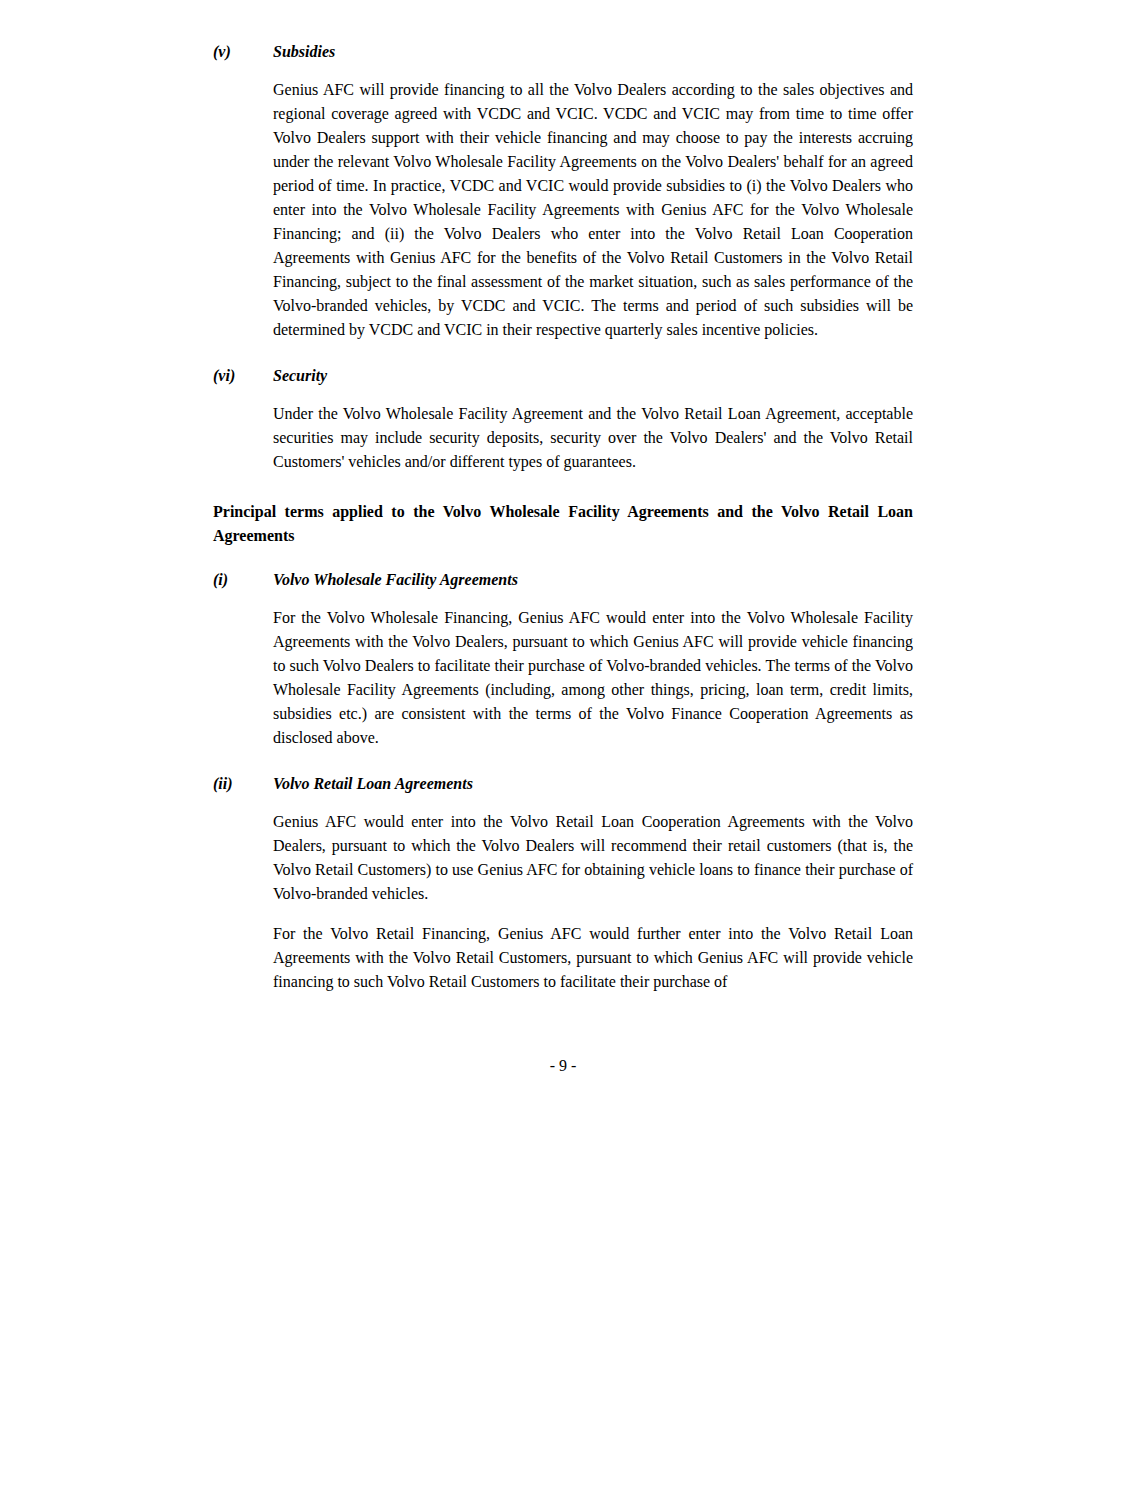(v) Subsidies
Genius AFC will provide financing to all the Volvo Dealers according to the sales objectives and regional coverage agreed with VCDC and VCIC. VCDC and VCIC may from time to time offer Volvo Dealers support with their vehicle financing and may choose to pay the interests accruing under the relevant Volvo Wholesale Facility Agreements on the Volvo Dealers' behalf for an agreed period of time. In practice, VCDC and VCIC would provide subsidies to (i) the Volvo Dealers who enter into the Volvo Wholesale Facility Agreements with Genius AFC for the Volvo Wholesale Financing; and (ii) the Volvo Dealers who enter into the Volvo Retail Loan Cooperation Agreements with Genius AFC for the benefits of the Volvo Retail Customers in the Volvo Retail Financing, subject to the final assessment of the market situation, such as sales performance of the Volvo-branded vehicles, by VCDC and VCIC. The terms and period of such subsidies will be determined by VCDC and VCIC in their respective quarterly sales incentive policies.
(vi) Security
Under the Volvo Wholesale Facility Agreement and the Volvo Retail Loan Agreement, acceptable securities may include security deposits, security over the Volvo Dealers' and the Volvo Retail Customers' vehicles and/or different types of guarantees.
Principal terms applied to the Volvo Wholesale Facility Agreements and the Volvo Retail Loan Agreements
(i) Volvo Wholesale Facility Agreements
For the Volvo Wholesale Financing, Genius AFC would enter into the Volvo Wholesale Facility Agreements with the Volvo Dealers, pursuant to which Genius AFC will provide vehicle financing to such Volvo Dealers to facilitate their purchase of Volvo-branded vehicles. The terms of the Volvo Wholesale Facility Agreements (including, among other things, pricing, loan term, credit limits, subsidies etc.) are consistent with the terms of the Volvo Finance Cooperation Agreements as disclosed above.
(ii) Volvo Retail Loan Agreements
Genius AFC would enter into the Volvo Retail Loan Cooperation Agreements with the Volvo Dealers, pursuant to which the Volvo Dealers will recommend their retail customers (that is, the Volvo Retail Customers) to use Genius AFC for obtaining vehicle loans to finance their purchase of Volvo-branded vehicles.
For the Volvo Retail Financing, Genius AFC would further enter into the Volvo Retail Loan Agreements with the Volvo Retail Customers, pursuant to which Genius AFC will provide vehicle financing to such Volvo Retail Customers to facilitate their purchase of
- 9 -